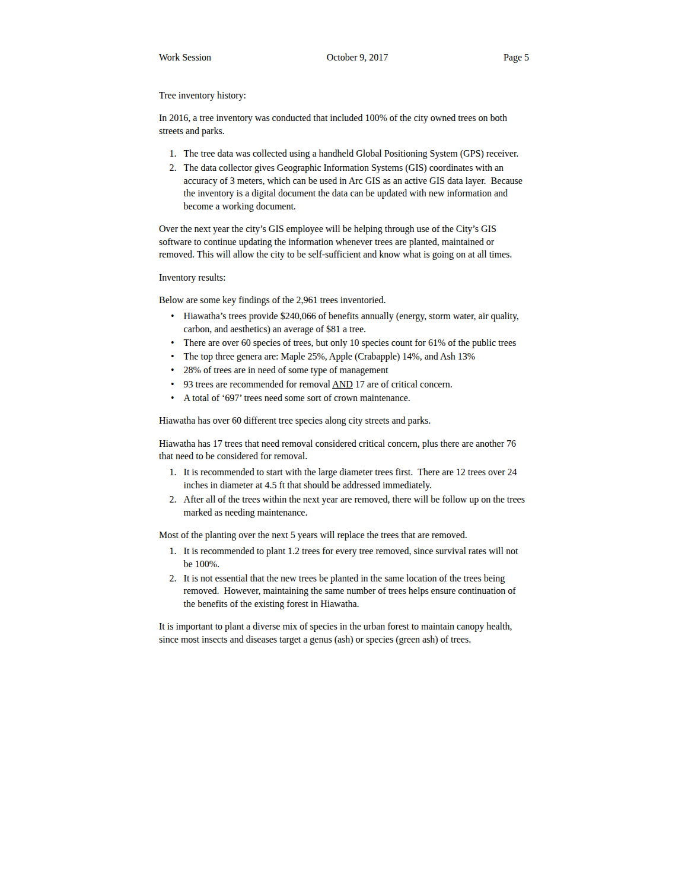Work Session
October 9, 2017
Page 5
Tree inventory history:
In 2016, a tree inventory was conducted that included 100% of the city owned trees on both streets and parks.
The tree data was collected using a handheld Global Positioning System (GPS) receiver.
The data collector gives Geographic Information Systems (GIS) coordinates with an accuracy of 3 meters, which can be used in Arc GIS as an active GIS data layer. Because the inventory is a digital document the data can be updated with new information and become a working document.
Over the next year the city’s GIS employee will be helping through use of the City’s GIS software to continue updating the information whenever trees are planted, maintained or removed. This will allow the city to be self-sufficient and know what is going on at all times.
Inventory results:
Below are some key findings of the 2,961 trees inventoried.
Hiawatha’s trees provide $240,066 of benefits annually (energy, storm water, air quality, carbon, and aesthetics) an average of $81 a tree.
There are over 60 species of trees, but only 10 species count for 61% of the public trees
The top three genera are: Maple 25%, Apple (Crabapple) 14%, and Ash 13%
28% of trees are in need of some type of management
93 trees are recommended for removal AND 17 are of critical concern.
A total of ‘697’ trees need some sort of crown maintenance.
Hiawatha has over 60 different tree species along city streets and parks.
Hiawatha has 17 trees that need removal considered critical concern, plus there are another 76 that need to be considered for removal.
It is recommended to start with the large diameter trees first. There are 12 trees over 24 inches in diameter at 4.5 ft that should be addressed immediately.
After all of the trees within the next year are removed, there will be follow up on the trees marked as needing maintenance.
Most of the planting over the next 5 years will replace the trees that are removed.
It is recommended to plant 1.2 trees for every tree removed, since survival rates will not be 100%.
It is not essential that the new trees be planted in the same location of the trees being removed. However, maintaining the same number of trees helps ensure continuation of the benefits of the existing forest in Hiawatha.
It is important to plant a diverse mix of species in the urban forest to maintain canopy health, since most insects and diseases target a genus (ash) or species (green ash) of trees.